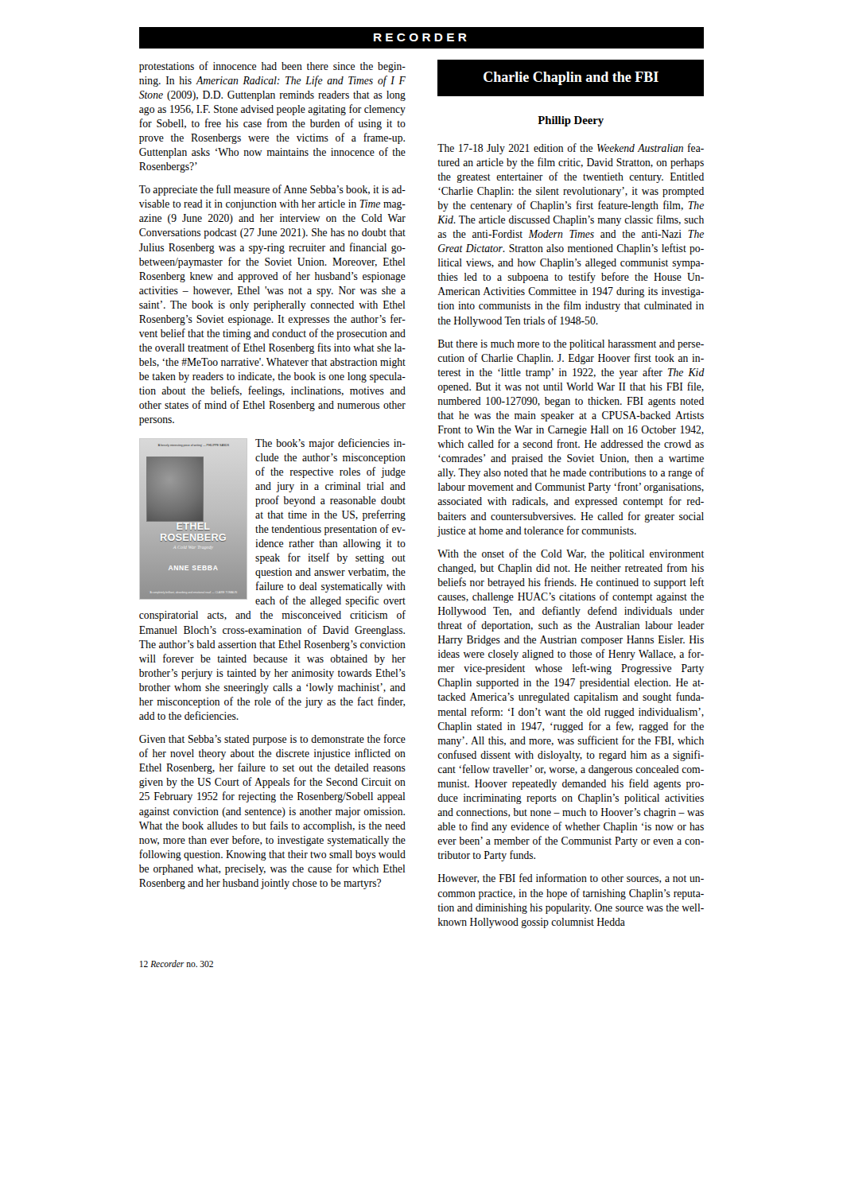RECORDER
protestations of innocence had been there since the beginning. In his American Radical: The Life and Times of I F Stone (2009), D.D. Guttenplan reminds readers that as long ago as 1956, I.F. Stone advised people agitating for clemency for Sobell, to free his case from the burden of using it to prove the Rosenbergs were the victims of a frame-up. Guttenplan asks ‘Who now maintains the innocence of the Rosenbergs?’
To appreciate the full measure of Anne Sebba’s book, it is advisable to read it in conjunction with her article in Time magazine (9 June 2020) and her interview on the Cold War Conversations podcast (27 June 2021). She has no doubt that Julius Rosenberg was a spy-ring recruiter and financial go-between/paymaster for the Soviet Union. Moreover, Ethel Rosenberg knew and approved of her husband’s espionage activities – however, Ethel 'was not a spy. Nor was she a saint’. The book is only peripherally connected with Ethel Rosenberg’s Soviet espionage. It expresses the author’s fervent belief that the timing and conduct of the prosecution and the overall treatment of Ethel Rosenberg fits into what she labels, ‘the #MeToo narrative'. Whatever that abstraction might be taken by readers to indicate, the book is one long speculation about the beliefs, feelings, inclinations, motives and other states of mind of Ethel Rosenberg and numerous other persons.
‘A fiercely interesting piece of writing’ — PHILIPPE SANDS
ETHEL
ROSENBERG
A Cold War Tragedy
ANNE SEBBA
‘A completely brilliant, absorbing and emotional read’ — CLAIRE TOMALIN
The book’s major deficiencies include the author’s misconception of the respective roles of judge and jury in a criminal trial and proof beyond a reasonable doubt at that time in the US, preferring the tendentious presentation of evidence rather than allowing it to speak for itself by setting out question and answer verbatim, the failure to deal systematically with each of the alleged specific overt conspiratorial acts, and the misconceived criticism of Emanuel Bloch’s cross-examination of David Greenglass. The author’s bald assertion that Ethel Rosenberg’s conviction will forever be tainted because it was obtained by her brother’s perjury is tainted by her animosity towards Ethel’s brother whom she sneeringly calls a ‘lowly machinist’, and her misconception of the role of the jury as the fact finder, add to the deficiencies.
Given that Sebba’s stated purpose is to demonstrate the force of her novel theory about the discrete injustice inflicted on Ethel Rosenberg, her failure to set out the detailed reasons given by the US Court of Appeals for the Second Circuit on 25 February 1952 for rejecting the Rosenberg/Sobell appeal against conviction (and sentence) is another major omission. What the book alludes to but fails to accomplish, is the need now, more than ever before, to investigate systematically the following question. Knowing that their two small boys would be orphaned what, precisely, was the cause for which Ethel Rosenberg and her husband jointly chose to be martyrs?
Charlie Chaplin and the FBI
Phillip Deery
The 17-18 July 2021 edition of the Weekend Australian featured an article by the film critic, David Stratton, on perhaps the greatest entertainer of the twentieth century. Entitled ‘Charlie Chaplin: the silent revolutionary’, it was prompted by the centenary of Chaplin’s first feature-length film, The Kid. The article discussed Chaplin’s many classic films, such as the anti-Fordist Modern Times and the anti-Nazi The Great Dictator. Stratton also mentioned Chaplin’s leftist political views, and how Chaplin’s alleged communist sympathies led to a subpoena to testify before the House Un-American Activities Committee in 1947 during its investigation into communists in the film industry that culminated in the Hollywood Ten trials of 1948-50.
But there is much more to the political harassment and persecution of Charlie Chaplin. J. Edgar Hoover first took an interest in the ‘little tramp’ in 1922, the year after The Kid opened. But it was not until World War II that his FBI file, numbered 100-127090, began to thicken. FBI agents noted that he was the main speaker at a CPUSA-backed Artists Front to Win the War in Carnegie Hall on 16 October 1942, which called for a second front. He addressed the crowd as ‘comrades’ and praised the Soviet Union, then a wartime ally. They also noted that he made contributions to a range of labour movement and Communist Party ‘front’ organisations, associated with radicals, and expressed contempt for red-baiters and countersubversives. He called for greater social justice at home and tolerance for communists.
With the onset of the Cold War, the political environment changed, but Chaplin did not. He neither retreated from his beliefs nor betrayed his friends. He continued to support left causes, challenge HUAC’s citations of contempt against the Hollywood Ten, and defiantly defend individuals under threat of deportation, such as the Australian labour leader Harry Bridges and the Austrian composer Hanns Eisler. His ideas were closely aligned to those of Henry Wallace, a former vice-president whose left-wing Progressive Party Chaplin supported in the 1947 presidential election. He attacked America’s unregulated capitalism and sought fundamental reform: ‘I don’t want the old rugged individualism’, Chaplin stated in 1947, ‘rugged for a few, ragged for the many’. All this, and more, was sufficient for the FBI, which confused dissent with disloyalty, to regard him as a significant ‘fellow traveller’ or, worse, a dangerous concealed communist. Hoover repeatedly demanded his field agents produce incriminating reports on Chaplin’s political activities and connections, but none – much to Hoover’s chagrin – was able to find any evidence of whether Chaplin ‘is now or has ever been’ a member of the Communist Party or even a contributor to Party funds.
However, the FBI fed information to other sources, a not uncommon practice, in the hope of tarnishing Chaplin’s reputation and diminishing his popularity. One source was the well-known Hollywood gossip columnist Hedda
12 Recorder no. 302